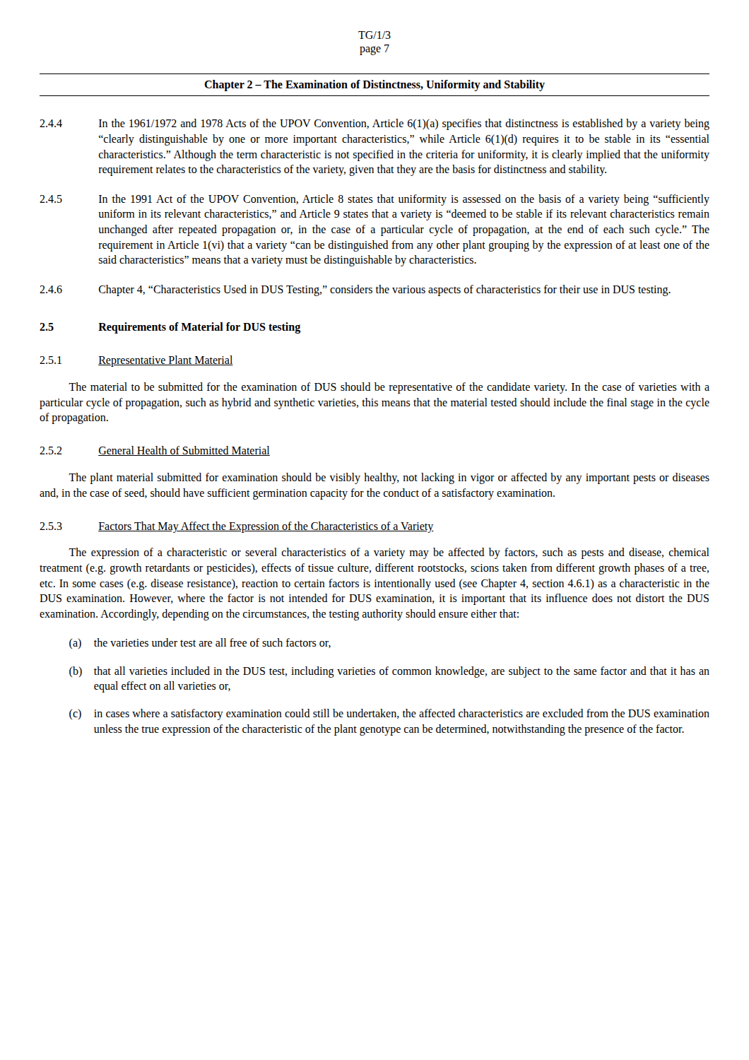TG/1/3
page 7
Chapter 2 – The Examination of Distinctness, Uniformity and Stability
2.4.4
In the 1961/1972 and 1978 Acts of the UPOV Convention, Article 6(1)(a) specifies that distinctness is established by a variety being “clearly distinguishable by one or more important characteristics,” while Article 6(1)(d) requires it to be stable in its “essential characteristics.” Although the term characteristic is not specified in the criteria for uniformity, it is clearly implied that the uniformity requirement relates to the characteristics of the variety, given that they are the basis for distinctness and stability.
2.4.5
In the 1991 Act of the UPOV Convention, Article 8 states that uniformity is assessed on the basis of a variety being “sufficiently uniform in its relevant characteristics,” and Article 9 states that a variety is “deemed to be stable if its relevant characteristics remain unchanged after repeated propagation or, in the case of a particular cycle of propagation, at the end of each such cycle.” The requirement in Article 1(vi) that a variety “can be distinguished from any other plant grouping by the expression of at least one of the said characteristics” means that a variety must be distinguishable by characteristics.
2.4.6
Chapter 4, “Characteristics Used in DUS Testing,” considers the various aspects of characteristics for their use in DUS testing.
2.5 Requirements of Material for DUS testing
2.5.1 Representative Plant Material
The material to be submitted for the examination of DUS should be representative of the candidate variety. In the case of varieties with a particular cycle of propagation, such as hybrid and synthetic varieties, this means that the material tested should include the final stage in the cycle of propagation.
2.5.2 General Health of Submitted Material
The plant material submitted for examination should be visibly healthy, not lacking in vigor or affected by any important pests or diseases and, in the case of seed, should have sufficient germination capacity for the conduct of a satisfactory examination.
2.5.3 Factors That May Affect the Expression of the Characteristics of a Variety
The expression of a characteristic or several characteristics of a variety may be affected by factors, such as pests and disease, chemical treatment (e.g. growth retardants or pesticides), effects of tissue culture, different rootstocks, scions taken from different growth phases of a tree, etc. In some cases (e.g. disease resistance), reaction to certain factors is intentionally used (see Chapter 4, section 4.6.1) as a characteristic in the DUS examination. However, where the factor is not intended for DUS examination, it is important that its influence does not distort the DUS examination. Accordingly, depending on the circumstances, the testing authority should ensure either that:
(a)
the varieties under test are all free of such factors or,
(b)
that all varieties included in the DUS test, including varieties of common knowledge, are subject to the same factor and that it has an equal effect on all varieties or,
(c)
in cases where a satisfactory examination could still be undertaken, the affected characteristics are excluded from the DUS examination unless the true expression of the characteristic of the plant genotype can be determined, notwithstanding the presence of the factor.